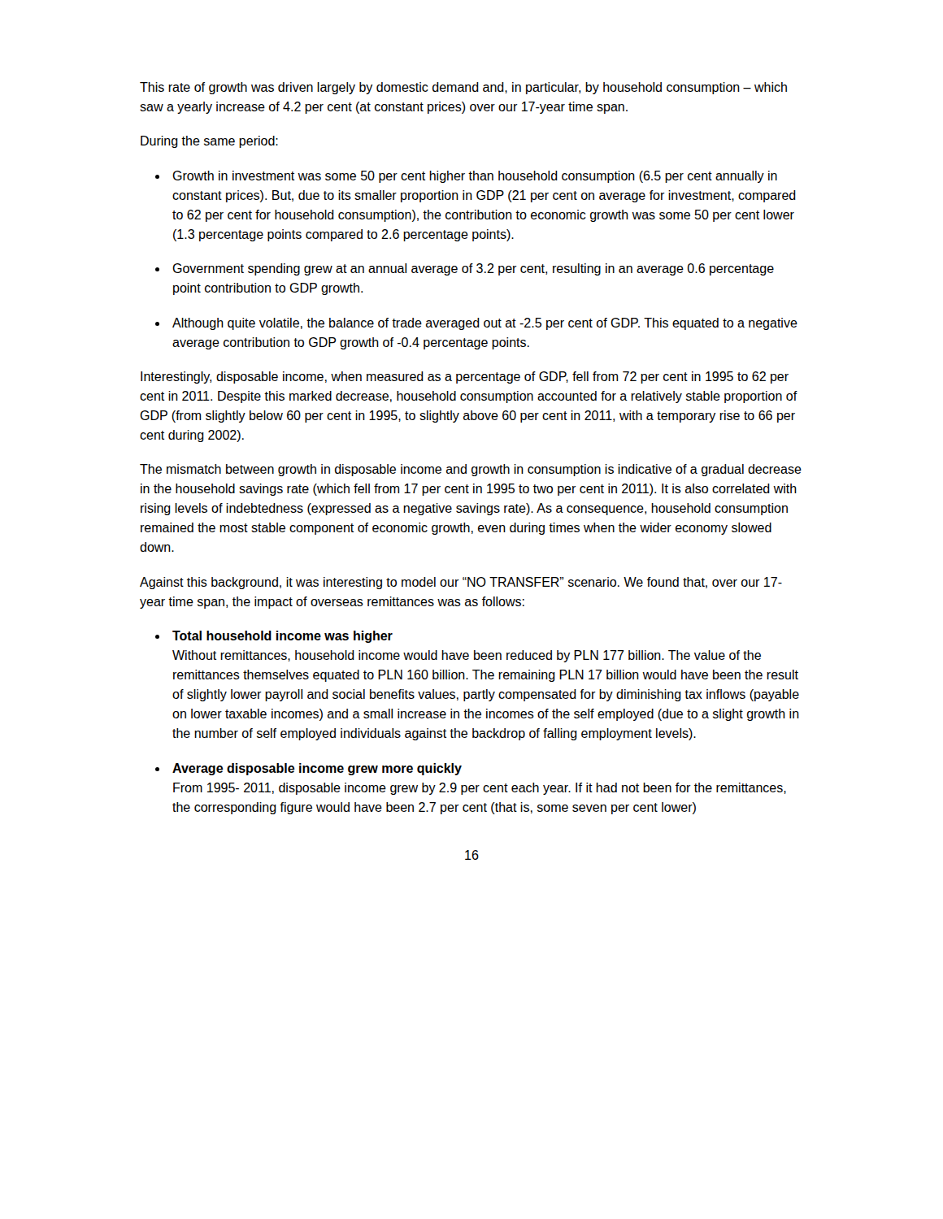This rate of growth was driven largely by domestic demand and, in particular, by household consumption – which saw a yearly increase of 4.2 per cent (at constant prices) over our 17-year time span.
During the same period:
Growth in investment was some 50 per cent higher than household consumption (6.5 per cent annually in constant prices). But, due to its smaller proportion in GDP (21 per cent on average for investment, compared to 62 per cent for household consumption), the contribution to economic growth was some 50 per cent lower (1.3 percentage points compared to 2.6 percentage points).
Government spending grew at an annual average of 3.2 per cent, resulting in an average 0.6 percentage point contribution to GDP growth.
Although quite volatile, the balance of trade averaged out at -2.5 per cent of GDP. This equated to a negative average contribution to GDP growth of -0.4 percentage points.
Interestingly, disposable income, when measured as a percentage of GDP, fell from 72 per cent in 1995 to 62 per cent in 2011. Despite this marked decrease, household consumption accounted for a relatively stable proportion of GDP (from slightly below 60 per cent in 1995, to slightly above 60 per cent in 2011, with a temporary rise to 66 per cent during 2002).
The mismatch between growth in disposable income and growth in consumption is indicative of a gradual decrease in the household savings rate (which fell from 17 per cent in 1995 to two per cent in 2011). It is also correlated with rising levels of indebtedness (expressed as a negative savings rate). As a consequence, household consumption remained the most stable component of economic growth, even during times when the wider economy slowed down.
Against this background, it was interesting to model our “NO TRANSFER” scenario. We found that, over our 17-year time span, the impact of overseas remittances was as follows:
Total household income was higher
Without remittances, household income would have been reduced by PLN 177 billion. The value of the remittances themselves equated to PLN 160 billion. The remaining PLN 17 billion would have been the result of slightly lower payroll and social benefits values, partly compensated for by diminishing tax inflows (payable on lower taxable incomes) and a small increase in the incomes of the self employed (due to a slight growth in the number of self employed individuals against the backdrop of falling employment levels).
Average disposable income grew more quickly
From 1995- 2011, disposable income grew by 2.9 per cent each year. If it had not been for the remittances, the corresponding figure would have been 2.7 per cent (that is, some seven per cent lower)
16